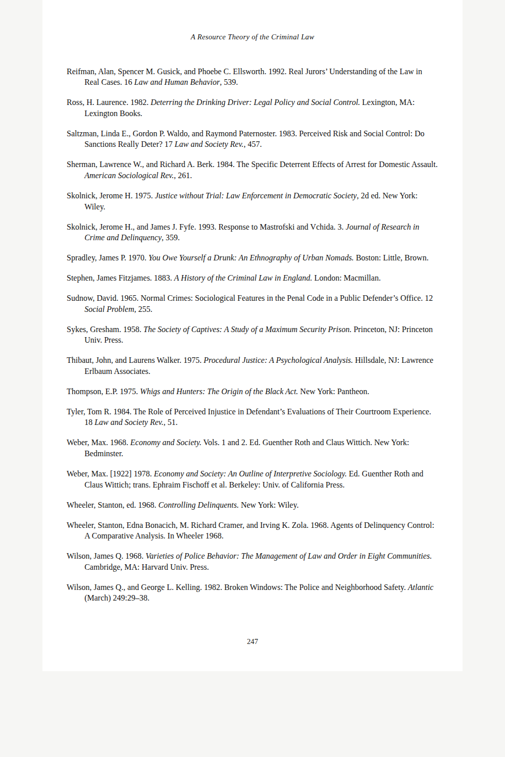A Resource Theory of the Criminal Law
Reifman, Alan, Spencer M. Gusick, and Phoebe C. Ellsworth. 1992. Real Jurors’ Understanding of the Law in Real Cases. 16 Law and Human Behavior, 539.
Ross, H. Laurence. 1982. Deterring the Drinking Driver: Legal Policy and Social Control. Lexington, MA: Lexington Books.
Saltzman, Linda E., Gordon P. Waldo, and Raymond Paternoster. 1983. Perceived Risk and Social Control: Do Sanctions Really Deter? 17 Law and Society Rev., 457.
Sherman, Lawrence W., and Richard A. Berk. 1984. The Specific Deterrent Effects of Arrest for Domestic Assault. American Sociological Rev., 261.
Skolnick, Jerome H. 1975. Justice without Trial: Law Enforcement in Democratic Society, 2d ed. New York: Wiley.
Skolnick, Jerome H., and James J. Fyfe. 1993. Response to Mastrofski and Vchida. 3. Journal of Research in Crime and Delinquency, 359.
Spradley, James P. 1970. You Owe Yourself a Drunk: An Ethnography of Urban Nomads. Boston: Little, Brown.
Stephen, James Fitzjames. 1883. A History of the Criminal Law in England. London: Macmillan.
Sudnow, David. 1965. Normal Crimes: Sociological Features in the Penal Code in a Public Defender’s Office. 12 Social Problem, 255.
Sykes, Gresham. 1958. The Society of Captives: A Study of a Maximum Security Prison. Princeton, NJ: Princeton Univ. Press.
Thibaut, John, and Laurens Walker. 1975. Procedural Justice: A Psychological Analysis. Hillsdale, NJ: Lawrence Erlbaum Associates.
Thompson, E.P. 1975. Whigs and Hunters: The Origin of the Black Act. New York: Pantheon.
Tyler, Tom R. 1984. The Role of Perceived Injustice in Defendant’s Evaluations of Their Courtroom Experience. 18 Law and Society Rev., 51.
Weber, Max. 1968. Economy and Society. Vols. 1 and 2. Ed. Guenther Roth and Claus Wittich. New York: Bedminster.
Weber, Max. [1922] 1978. Economy and Society: An Outline of Interpretive Sociology. Ed. Guenther Roth and Claus Wittich; trans. Ephraim Fischoff et al. Berkeley: Univ. of California Press.
Wheeler, Stanton, ed. 1968. Controlling Delinquents. New York: Wiley.
Wheeler, Stanton, Edna Bonacich, M. Richard Cramer, and Irving K. Zola. 1968. Agents of Delinquency Control: A Comparative Analysis. In Wheeler 1968.
Wilson, James Q. 1968. Varieties of Police Behavior: The Management of Law and Order in Eight Communities. Cambridge, MA: Harvard Univ. Press.
Wilson, James Q., and George L. Kelling. 1982. Broken Windows: The Police and Neighborhood Safety. Atlantic (March) 249:29–38.
247